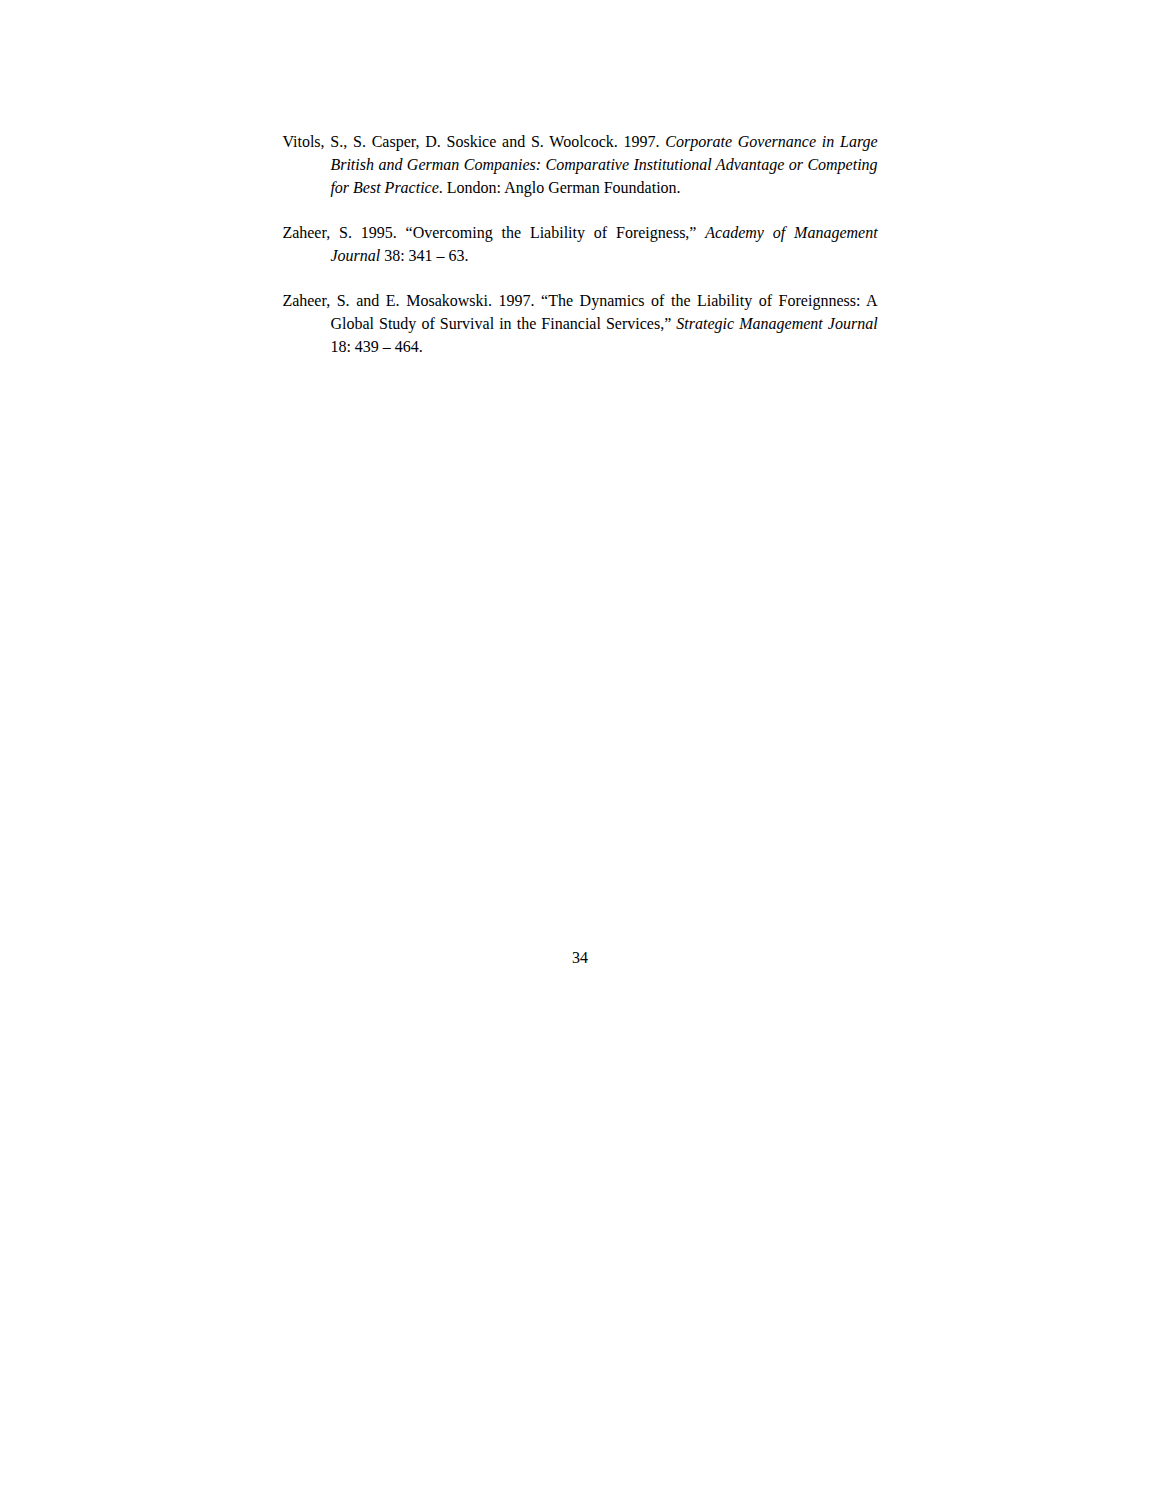Vitols, S., S. Casper, D. Soskice and S. Woolcock. 1997. Corporate Governance in Large British and German Companies: Comparative Institutional Advantage or Competing for Best Practice. London: Anglo German Foundation.
Zaheer, S. 1995. “Overcoming the Liability of Foreigness,” Academy of Management Journal 38: 341 – 63.
Zaheer, S. and E. Mosakowski. 1997. “The Dynamics of the Liability of Foreignness: A Global Study of Survival in the Financial Services,” Strategic Management Journal 18: 439 – 464.
34